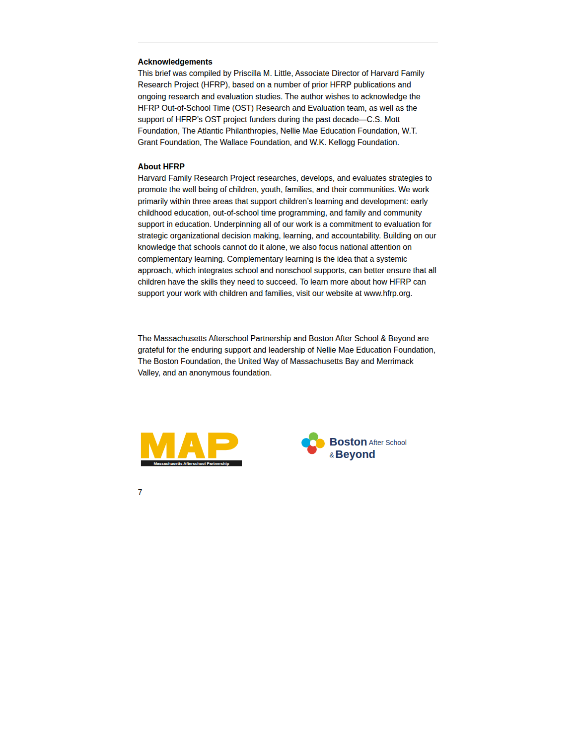Acknowledgements
This brief was compiled by Priscilla M. Little, Associate Director of Harvard Family Research Project (HFRP), based on a number of prior HFRP publications and ongoing research and evaluation studies. The author wishes to acknowledge the HFRP Out-of-School Time (OST) Research and Evaluation team, as well as the support of HFRP’s OST project funders during the past decade—C.S. Mott Foundation, The Atlantic Philanthropies, Nellie Mae Education Foundation, W.T. Grant Foundation, The Wallace Foundation, and W.K. Kellogg Foundation.
About HFRP
Harvard Family Research Project researches, develops, and evaluates strategies to promote the well being of children, youth, families, and their communities. We work primarily within three areas that support children’s learning and development: early childhood education, out-of-school time programming, and family and community support in education. Underpinning all of our work is a commitment to evaluation for strategic organizational decision making, learning, and accountability. Building on our knowledge that schools cannot do it alone, we also focus national attention on complementary learning. Complementary learning is the idea that a systemic approach, which integrates school and nonschool supports, can better ensure that all children have the skills they need to succeed. To learn more about how HFRP can support your work with children and families, visit our website at www.hfrp.org.
The Massachusetts Afterschool Partnership and Boston After School & Beyond are grateful for the enduring support and leadership of Nellie Mae Education Foundation, The Boston Foundation, the United Way of Massachusetts Bay and Merrimack Valley, and an anonymous foundation.
Massachusetts Afterschool Partnership
Boston After School & Beyond
7